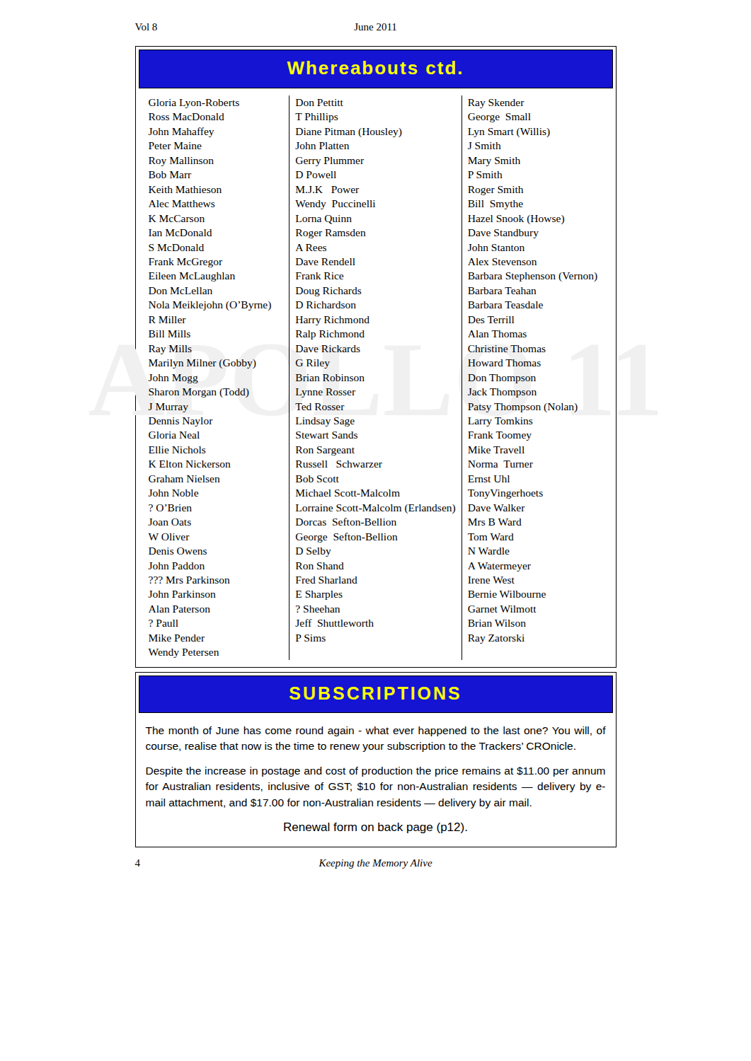Vol 8
June 2011
Whereabouts ctd.
APOLLO 11
Gloria Lyon-Roberts
Ross MacDonald
John Mahaffey
Peter Maine
Roy Mallinson
Bob Marr
Keith Mathieson
Alec Matthews
K McCarson
Ian McDonald
S McDonald
Frank McGregor
Eileen McLaughlan
Don McLellan
Nola Meiklejohn (O’Byrne)
R Miller
Bill Mills
Ray Mills
Marilyn Milner (Gobby)
John Mogg
Sharon Morgan (Todd)
J Murray
Dennis Naylor
Gloria Neal
Ellie Nichols
K Elton Nickerson
Graham Nielsen
John Noble
? O’Brien
Joan Oats
W Oliver
Denis Owens
John Paddon
??? Mrs Parkinson
John Parkinson
Alan Paterson
? Paull
Mike Pender
Wendy Petersen
Don Pettitt
T Phillips
Diane Pitman (Housley)
John Platten
Gerry Plummer
D Powell
M.J.K Power
Wendy Puccinelli
Lorna Quinn
Roger Ramsden
A Rees
Dave Rendell
Frank Rice
Doug Richards
D Richardson
Harry Richmond
Ralp Richmond
Dave Rickards
G Riley
Brian Robinson
Lynne Rosser
Ted Rosser
Lindsay Sage
Stewart Sands
Ron Sargeant
Russell Schwarzer
Bob Scott
Michael Scott-Malcolm
Lorraine Scott-Malcolm (Erlandsen)
Dorcas Sefton-Bellion
George Sefton-Bellion
D Selby
Ron Shand
Fred Sharland
E Sharples
? Sheehan
Jeff Shuttleworth
P Sims
Ray Skender
George Small
Lyn Smart (Willis)
J Smith
Mary Smith
P Smith
Roger Smith
Bill Smythe
Hazel Snook (Howse)
Dave Standbury
John Stanton
Alex Stevenson
Barbara Stephenson (Vernon)
Barbara Teahan
Barbara Teasdale
Des Terrill
Alan Thomas
Christine Thomas
Howard Thomas
Don Thompson
Jack Thompson
Patsy Thompson (Nolan)
Larry Tomkins
Frank Toomey
Mike Travell
Norma Turner
Ernst Uhl
TonyVingerhoets
Dave Walker
Mrs B Ward
Tom Ward
N Wardle
A Watermeyer
Irene West
Bernie Wilbourne
Garnet Wilmott
Brian Wilson
Ray Zatorski
SUBSCRIPTIONS
The month of June has come round again - what ever happened to the last one? You will, of course, realise that now is the time to renew your subscription to the Trackers’ CROnicle.
Despite the increase in postage and cost of production the price remains at $11.00 per annum for Australian residents, inclusive of GST; $10 for non-Australian residents — delivery by e-mail attachment, and $17.00 for non-Australian residents — delivery by air mail.
Renewal form on back page (p12).
4
Keeping the Memory Alive